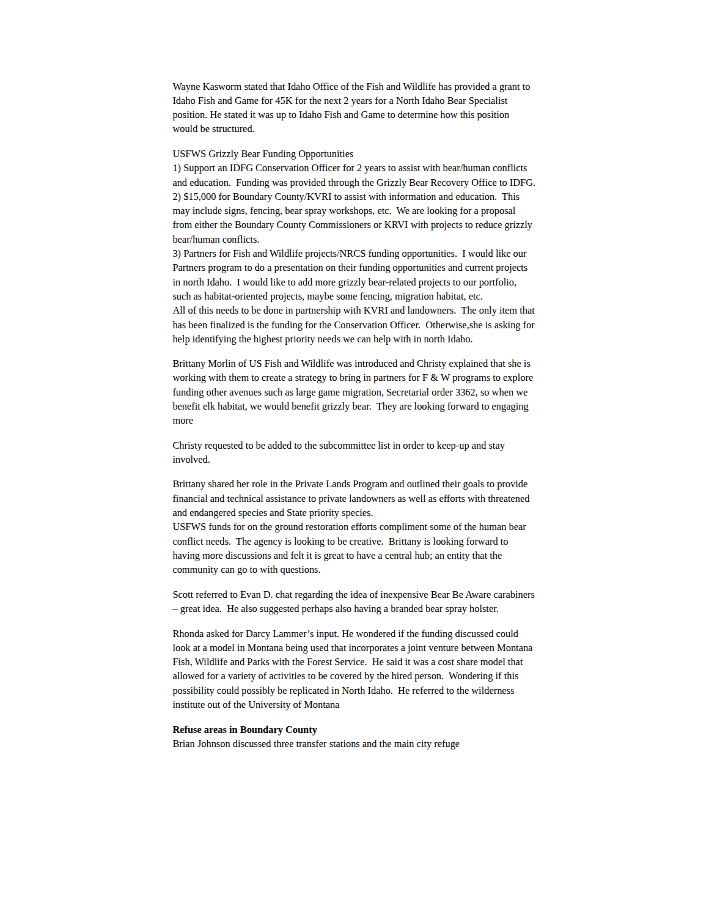Wayne Kasworm stated that Idaho Office of the Fish and Wildlife has provided a grant to Idaho Fish and Game for 45K for the next 2 years for a North Idaho Bear Specialist position. He stated it was up to Idaho Fish and Game to determine how this position would be structured.
USFWS Grizzly Bear Funding Opportunities
1) Support an IDFG Conservation Officer for 2 years to assist with bear/human conflicts and education. Funding was provided through the Grizzly Bear Recovery Office to IDFG.
2) $15,000 for Boundary County/KVRI to assist with information and education. This may include signs, fencing, bear spray workshops, etc. We are looking for a proposal from either the Boundary County Commissioners or KRVI with projects to reduce grizzly bear/human conflicts.
3) Partners for Fish and Wildlife projects/NRCS funding opportunities. I would like our Partners program to do a presentation on their funding opportunities and current projects in north Idaho. I would like to add more grizzly bear-related projects to our portfolio, such as habitat-oriented projects, maybe some fencing, migration habitat, etc.
All of this needs to be done in partnership with KVRI and landowners. The only item that has been finalized is the funding for the Conservation Officer. Otherwise,she is asking for help identifying the highest priority needs we can help with in north Idaho.
Brittany Morlin of US Fish and Wildlife was introduced and Christy explained that she is working with them to create a strategy to bring in partners for F & W programs to explore funding other avenues such as large game migration, Secretarial order 3362, so when we benefit elk habitat, we would benefit grizzly bear. They are looking forward to engaging more
Christy requested to be added to the subcommittee list in order to keep-up and stay involved.
Brittany shared her role in the Private Lands Program and outlined their goals to provide financial and technical assistance to private landowners as well as efforts with threatened and endangered species and State priority species.
USFWS funds for on the ground restoration efforts compliment some of the human bear conflict needs. The agency is looking to be creative. Brittany is looking forward to having more discussions and felt it is great to have a central hub; an entity that the community can go to with questions.
Scott referred to Evan D. chat regarding the idea of inexpensive Bear Be Aware carabiners – great idea. He also suggested perhaps also having a branded bear spray holster.
Rhonda asked for Darcy Lammer’s input. He wondered if the funding discussed could look at a model in Montana being used that incorporates a joint venture between Montana Fish, Wildlife and Parks with the Forest Service. He said it was a cost share model that allowed for a variety of activities to be covered by the hired person. Wondering if this possibility could possibly be replicated in North Idaho. He referred to the wilderness institute out of the University of Montana
Refuse areas in Boundary County
Brian Johnson discussed three transfer stations and the main city refuge